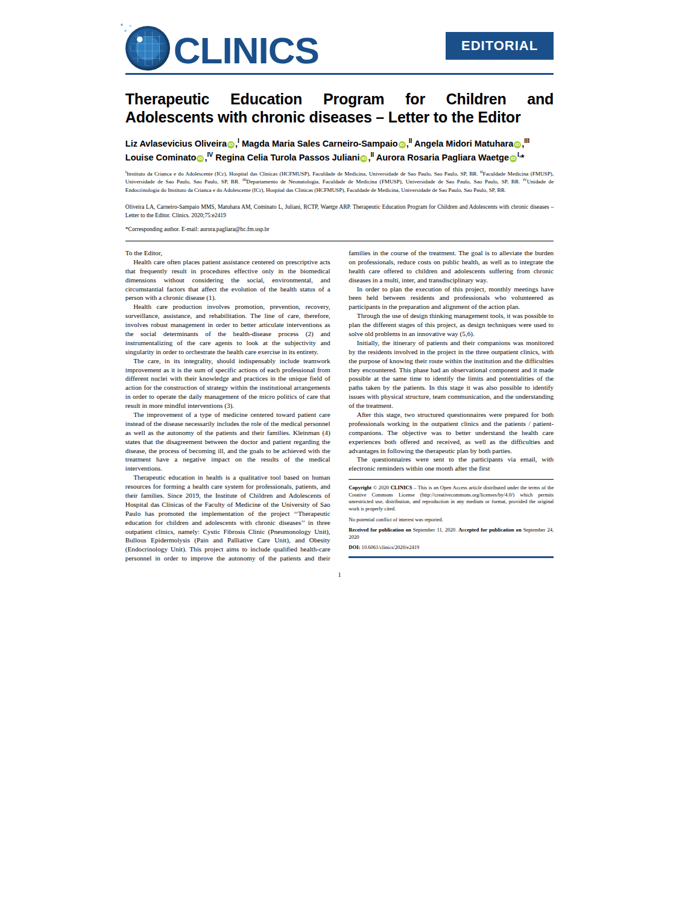CLINICS
EDITORIAL
Therapeutic Education Program for Children and Adolescents with chronic diseases – Letter to the Editor
Liz Avlasevicius OliveiraiD,I Magda Maria Sales Carneiro-SampaioiD,II Angela Midori MatuharaiD,III Louise CominatoiD,IV Regina Celia Turola Passos JulianiiD,II Aurora Rosaria Pagliara WaetgeiDI,*
IInstituto da Crianca e do Adolescente (ICr), Hospital das Clinicas (HCFMUSP), Faculdade de Medicina, Universidade de Sao Paulo, Sao Paulo, SP, BR. IIFaculdade Medicina (FMUSP), Universidade de Sao Paulo, Sao Paulo, SP, BR. IIIDepartamento de Neonatologia, Faculdade de Medicina (FMUSP), Universidade de Sao Paulo, Sao Paulo, SP, BR. IVUnidade de Endocrinologia do Instituto da Crianca e do Adolescente (ICr), Hospital das Clinicas (HCFMUSP), Faculdade de Medicina, Universidade de Sao Paulo, Sao Paulo, SP, BR.
Oliveira LA, Carneiro-Sampaio MMS, Matuhara AM, Cominato L, Juliani, RCTP, Waetge ARP. Therapeutic Education Program for Children and Adolescents with chronic diseases – Letter to the Editor. Clinics. 2020;75:e2419
*Corresponding author. E-mail: aurora.pagliara@hc.fm.usp.br
To the Editor,
Health care often places patient assistance centered on prescriptive acts that frequently result in procedures effective only in the biomedical dimensions without considering the social, environmental, and circumstantial factors that affect the evolution of the health status of a person with a chronic disease (1).
Health care production involves promotion, prevention, recovery, surveillance, assistance, and rehabilitation. The line of care, therefore, involves robust management in order to better articulate interventions as the social determinants of the health-disease process (2) and instrumentalizing of the care agents to look at the subjectivity and singularity in order to orchestrate the health care exercise in its entirety.
The care, in its integrality, should indispensably include teamwork improvement as it is the sum of specific actions of each professional from different nuclei with their knowledge and practices in the unique field of action for the construction of strategy within the institutional arrangements in order to operate the daily management of the micro politics of care that result in more mindful interventions (3).
The improvement of a type of medicine centered toward patient care instead of the disease necessarily includes the role of the medical personnel as well as the autonomy of the patients and their families. Kleinman (4) states that the disagreement between the doctor and patient regarding the disease, the process of becoming ill, and the goals to be achieved with the treatment have a negative impact on the results of the medical interventions.
Therapeutic education in health is a qualitative tool based on human resources for forming a health care system for professionals, patients, and their families. Since 2019, the Institute of Children and Adolescents of Hospital das Clínicas of the Faculty of Medicine of the University of Sao Paulo has promoted the implementation of the project ‘‘Therapeutic education for children and adolescents with chronic diseases’’ in three outpatient clinics, namely: Cystic Fibrosis Clinic (Pneumonology Unit), Bullous Epidermolysis (Pain and Palliative Care Unit), and Obesity (Endocrinology Unit). This project aims to include qualified health-care personnel in order to improve the autonomy of the patients and their families in the course of the treatment. The goal is to alleviate the burden on professionals, reduce costs on public health, as well as to integrate the health care offered to children and adolescents suffering from chronic diseases in a multi, inter, and transdisciplinary way.
In order to plan the execution of this project, monthly meetings have been held between residents and professionals who volunteered as participants in the preparation and alignment of the action plan.
Through the use of design thinking management tools, it was possible to plan the different stages of this project, as design techniques were used to solve old problems in an innovative way (5,6).
Initially, the itinerary of patients and their companions was monitored by the residents involved in the project in the three outpatient clinics, with the purpose of knowing their route within the institution and the difficulties they encountered. This phase had an observational component and it made possible at the same time to identify the limits and potentialities of the paths taken by the patients. In this stage it was also possible to identify issues with physical structure, team communication, and the understanding of the treatment.
After this stage, two structured questionnaires were prepared for both professionals working in the outpatient clinics and the patients / patient-companions. The objective was to better understand the health care experiences both offered and received, as well as the difficulties and advantages in following the therapeutic plan by both parties.
The questionnaires were sent to the participants via email, with electronic reminders within one month after the first
Copyright © 2020 CLINICS – This is an Open Access article distributed under the terms of the Creative Commons License (http://creativecommons.org/licenses/by/4.0/) which permits unrestricted use, distribution, and reproduction in any medium or format, provided the original work is properly cited.
No potential conflict of interest was reported.
Received for publication on September 11, 2020. Accepted for publication on September 24, 2020
DOI: 10.6061/clinics/2020/e2419
1